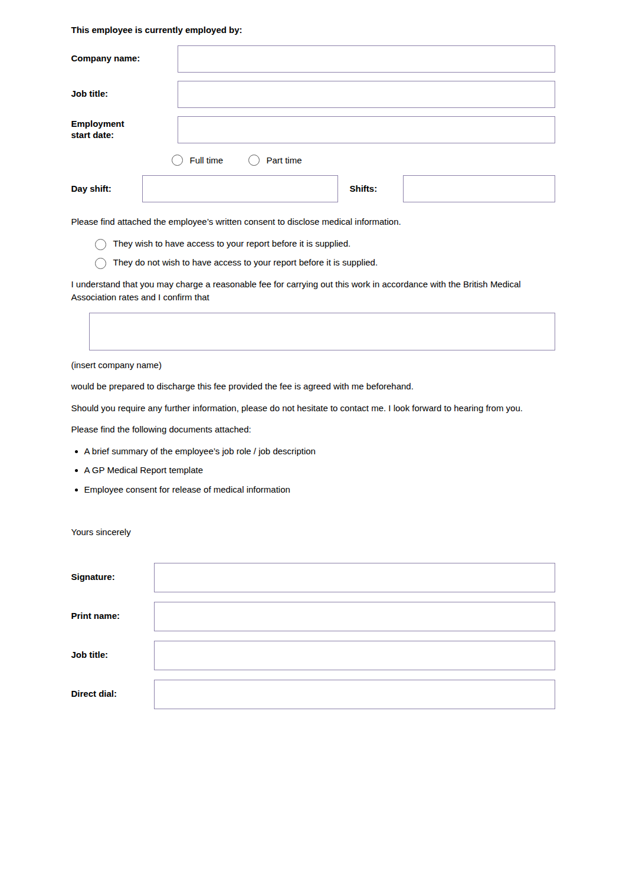This employee is currently employed by:
Company name:
Job title:
Employment
start date:
Full time
Part time
Day shift:
Shifts:
Please find attached the employee’s written consent to disclose medical information.
They wish to have access to your report before it is supplied.
They do not wish to have access to your report before it is supplied.
I understand that you may charge a reasonable fee for carrying out this work in accordance with the British Medical Association rates and I confirm that
(insert company name)
would be prepared to discharge this fee provided the fee is agreed with me beforehand.
Should you require any further information, please do not hesitate to contact me. I look forward to hearing from you.
Please find the following documents attached:
A brief summary of the employee’s job role / job description
A GP Medical Report template
Employee consent for release of medical information
Yours sincerely
Signature:
Print name:
Job title:
Direct dial: